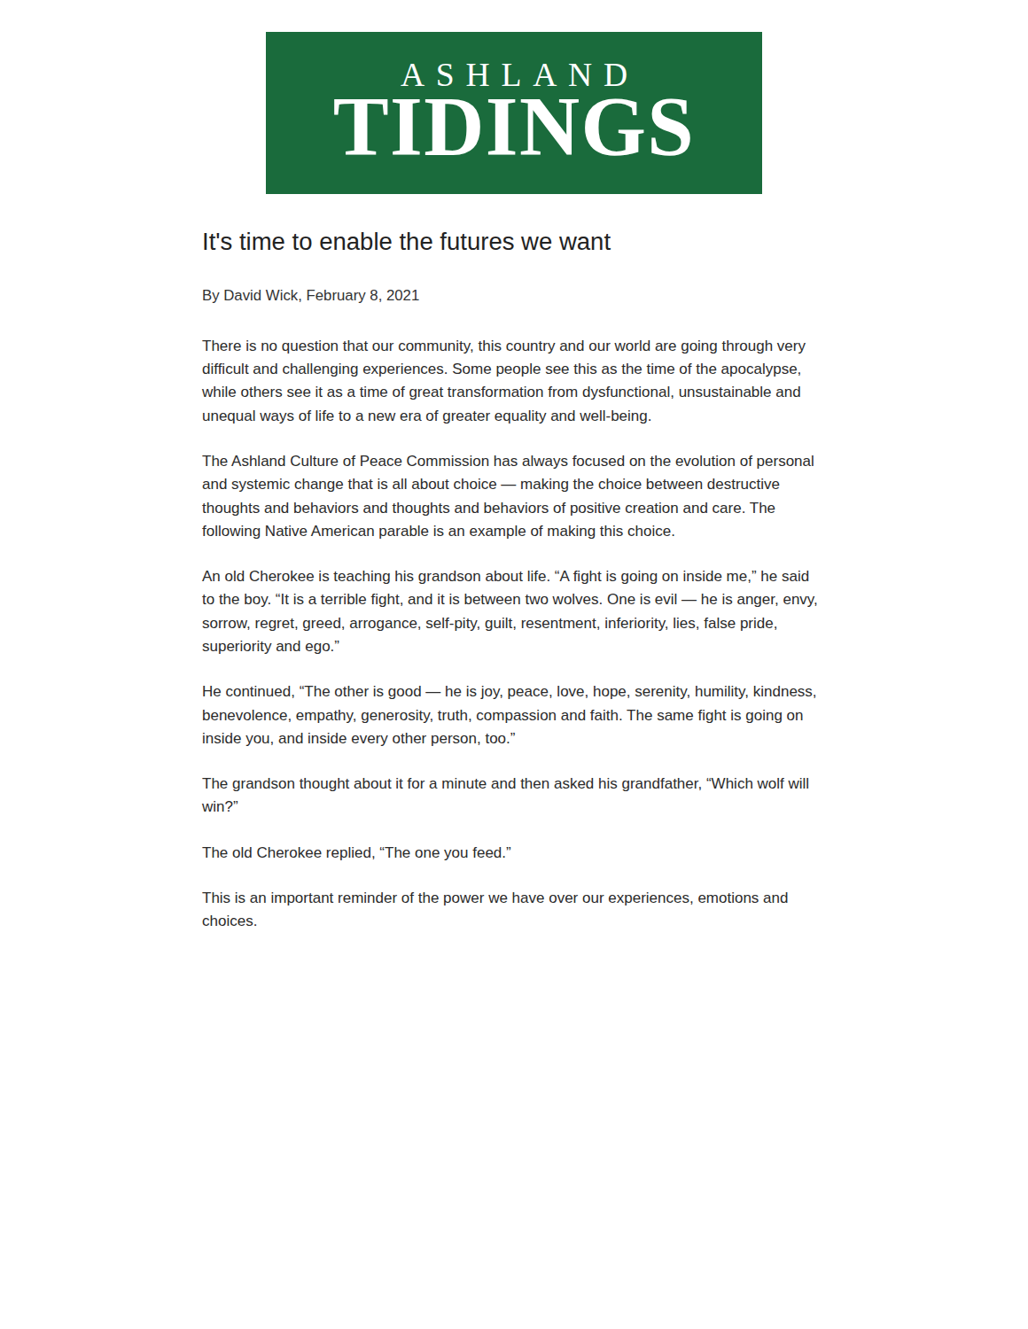ASHLAND TIDINGS
It's time to enable the futures we want
By David Wick, February 8, 2021
There is no question that our community, this country and our world are going through very difficult and challenging experiences. Some people see this as the time of the apocalypse, while others see it as a time of great transformation from dysfunctional, unsustainable and unequal ways of life to a new era of greater equality and well-being.
The Ashland Culture of Peace Commission has always focused on the evolution of personal and systemic change that is all about choice — making the choice between destructive thoughts and behaviors and thoughts and behaviors of positive creation and care. The following Native American parable is an example of making this choice.
An old Cherokee is teaching his grandson about life. “A fight is going on inside me,” he said to the boy. “It is a terrible fight, and it is between two wolves. One is evil — he is anger, envy, sorrow, regret, greed, arrogance, self-pity, guilt, resentment, inferiority, lies, false pride, superiority and ego.”
He continued, “The other is good — he is joy, peace, love, hope, serenity, humility, kindness, benevolence, empathy, generosity, truth, compassion and faith. The same fight is going on inside you, and inside every other person, too.”
The grandson thought about it for a minute and then asked his grandfather, “Which wolf will win?”
The old Cherokee replied, “The one you feed.”
This is an important reminder of the power we have over our experiences, emotions and choices.